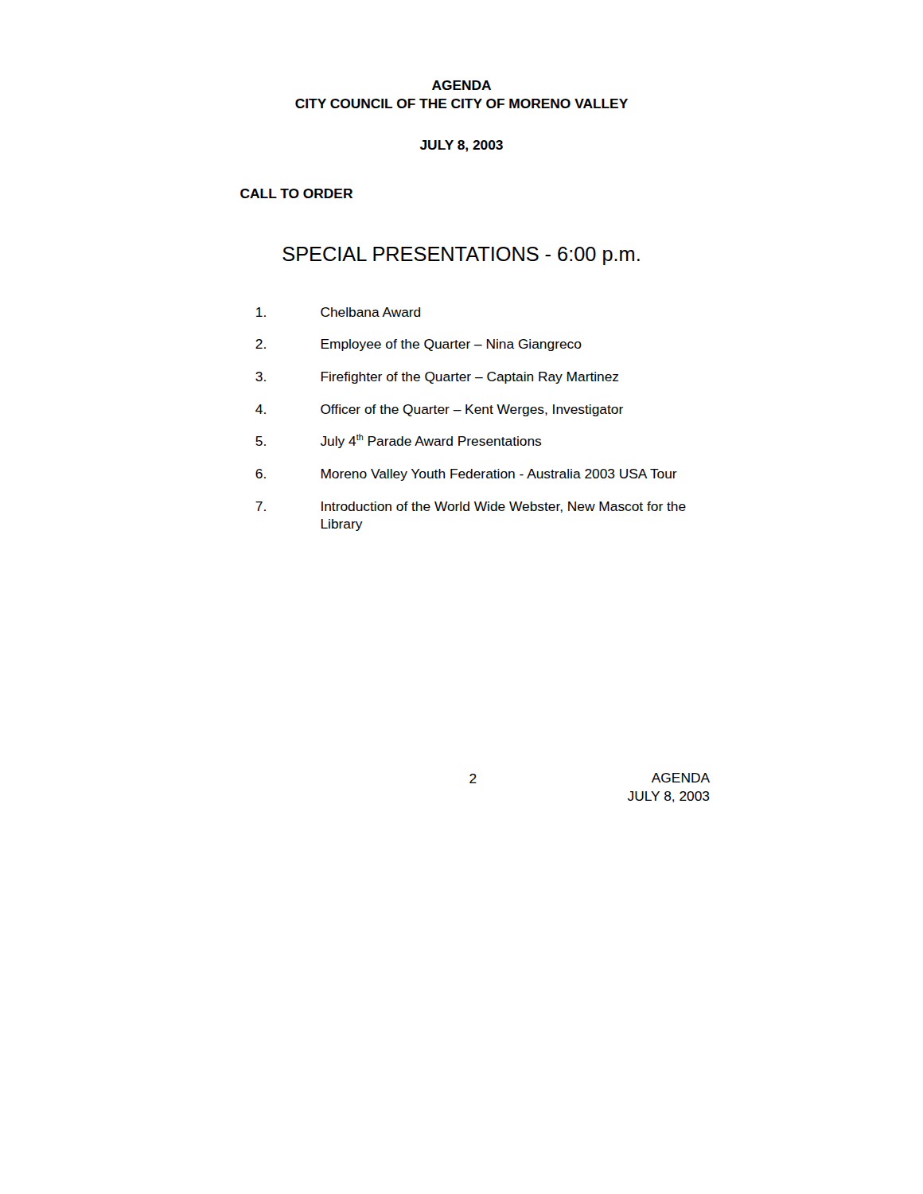AGENDA
CITY COUNCIL OF THE CITY OF MORENO VALLEY
JULY 8, 2003
CALL TO ORDER
SPECIAL PRESENTATIONS - 6:00 p.m.
1. Chelbana Award
2. Employee of the Quarter – Nina Giangreco
3. Firefighter of the Quarter – Captain Ray Martinez
4. Officer of the Quarter – Kent Werges, Investigator
5. July 4th Parade Award Presentations
6. Moreno Valley Youth Federation - Australia 2003 USA Tour
7. Introduction of the World Wide Webster, New Mascot for the Library
2
AGENDA
JULY 8, 2003